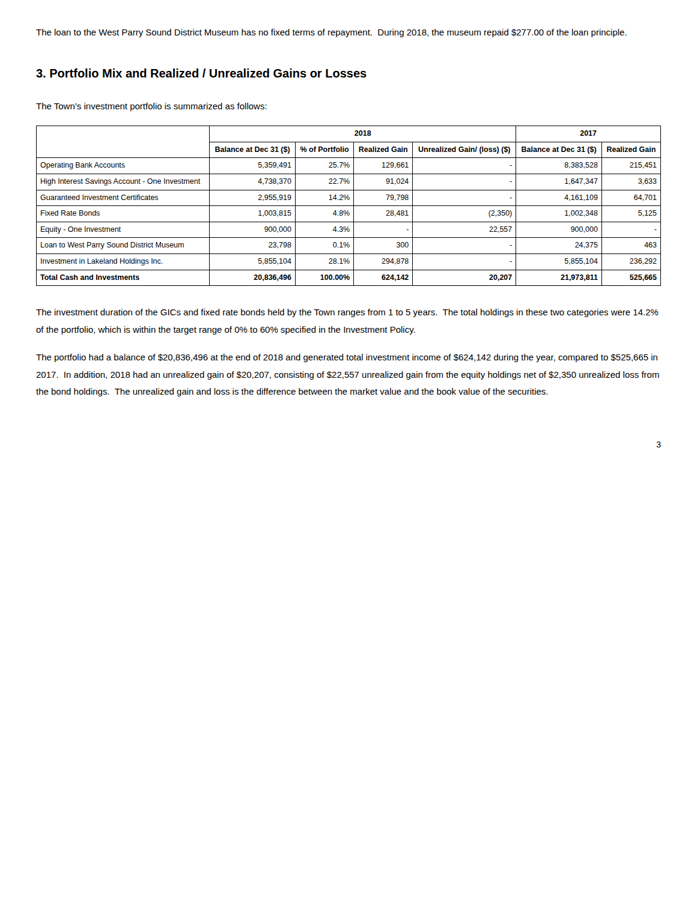The loan to the West Parry Sound District Museum has no fixed terms of repayment. During 2018, the museum repaid $277.00 of the loan principle.
3. Portfolio Mix and Realized / Unrealized Gains or Losses
The Town’s investment portfolio is summarized as follows:
| | 2018 | 2017 |
| --- | --- | --- |
| Balance at Dec 31 ($) | % of Portfolio | Realized Gain | Unrealized Gain/ (loss) ($) | Balance at Dec 31 ($) | Realized Gain |
| Operating Bank Accounts | 5,359,491 | 25.7% | 129,661 | - | 8,383,528 | 215,451 |
| High Interest Savings Account - One Investment | 4,738,370 | 22.7% | 91,024 | - | 1,647,347 | 3,633 |
| Guaranteed Investment Certificates | 2,955,919 | 14.2% | 79,798 | - | 4,161,109 | 64,701 |
| Fixed Rate Bonds | 1,003,815 | 4.8% | 28,481 | (2,350) | 1,002,348 | 5,125 |
| Equity - One Investment | 900,000 | 4.3% | - | 22,557 | 900,000 | - |
| Loan to West Parry Sound District Museum | 23,798 | 0.1% | 300 | - | 24,375 | 463 |
| Investment in Lakeland Holdings Inc. | 5,855,104 | 28.1% | 294,878 | - | 5,855,104 | 236,292 |
| Total Cash and Investments | 20,836,496 | 100.00% | 624,142 | 20,207 | 21,973,811 | 525,665 |
The investment duration of the GICs and fixed rate bonds held by the Town ranges from 1 to 5 years. The total holdings in these two categories were 14.2% of the portfolio, which is within the target range of 0% to 60% specified in the Investment Policy.
The portfolio had a balance of $20,836,496 at the end of 2018 and generated total investment income of $624,142 during the year, compared to $525,665 in 2017. In addition, 2018 had an unrealized gain of $20,207, consisting of $22,557 unrealized gain from the equity holdings net of $2,350 unrealized loss from the bond holdings. The unrealized gain and loss is the difference between the market value and the book value of the securities.
3